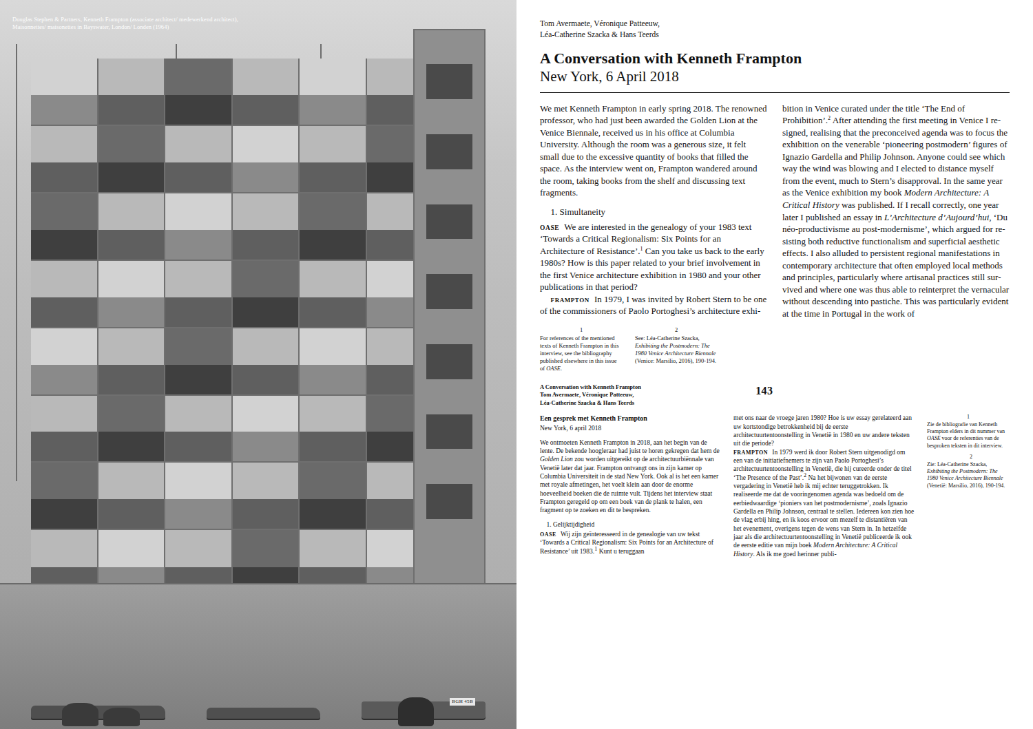BGH 45B
Douglas Stephen & Partners, Kenneth Frampton (associate architect/ medewerkend architect),
Maisonnettes/ maisonettes in Bayswater, London/ Londen (1964)
Tom Avermaete, Véronique Patteeuw,
Léa-Catherine Szacka & Hans Teerds
A Conversation with Kenneth Frampton New York, 6 April 2018
We met Kenneth Frampton in early spring 2018. The renowned professor, who had just been awarded the Golden Lion at the Venice Biennale, received us in his office at Columbia University. Although the room was a generous size, it felt small due to the excessive quantity of books that filled the space. As the interview went on, Frampton wandered around the room, taking books from the shelf and discussing text fragments.
1. Simultaneity
OASE We are interested in the genealogy of your 1983 text ‘Towards a Critical Regionalism: Six Points for an Architecture of Resistance’.1 Can you take us back to the early 1980s? How is this paper related to your brief involvement in the first Venice architecture exhibition in 1980 and your other publications in that period?
Frampton In 1979, I was invited by Robert Stern to be one of the commissioners of Paolo Portoghesi’s architecture exhibition in Venice curated under the title ‘The End of Prohibition’.2 After attending the first meeting in Venice I resigned, realising that the preconceived agenda was to focus the exhibition on the venerable ‘pioneering postmodern’ figures of Ignazio Gardella and Philip Johnson. Anyone could see which way the wind was blowing and I elected to distance myself from the event, much to Stern’s disapproval. In the same year as the Venice exhibition my book Modern Architecture: A Critical History was published. If I recall correctly, one year later I published an essay in L’Architecture d’Aujourd’hui, ‘Du néo-productivisme au post-modernisme’, which argued for resisting both reductive functionalism and superficial aesthetic effects. I also alluded to persistent regional manifestations in contemporary architecture that often employed local methods and principles, particularly where artisanal practices still survived and where one was thus able to reinterpret the vernacular without descending into pastiche. This was particularly evident at the time in Portugal in the work of
1 For references of the mentioned texts of Kenneth Frampton in this interview, see the bibliography published elsewhere in this issue of OASE.
2 See: Léa-Catherine Szacka, Exhibiting the Postmodern: The 1980 Venice Architecture Biennale (Venice: Marsilio, 2016), 190-194.
A Conversation with Kenneth Frampton
Tom Avermaete, Véronique Patteeuw,
Léa-Catherine Szacka & Hans Teerds
143
Een gesprek met Kenneth Frampton
New York, 6 april 2018
We ontmoeten Kenneth Frampton in 2018, aan het begin van de lente. De bekende hoogleraar had juist te horen gekregen dat hem de Golden Lion zou worden uitgereikt op de architectuurbiënnale van Venetië later dat jaar. Frampton ontvangt ons in zijn kamer op Columbia Universiteit in de stad New York. Ook al is het een kamer met royale afmetingen, het voelt klein aan door de enorme hoeveelheid boeken die de ruimte vult. Tijdens het interview staat Frampton geregeld op om een boek van de plank te halen, een fragment op te zoeken en dit te bespreken.
1. Gelijktijdigheid
OASE Wij zijn geïnteresseerd in de genealogie van uw tekst ‘Towards a Critical Regionalism: Six Points for an Architecture of Resistance’ uit 1983.1 Kunt u teruggaan
met ons naar de vroege jaren 1980? Hoe is uw essay gerelateerd aan uw kortstondige betrokkenheid bij de eerste architectuurtentoonstelling in Venetië in 1980 en uw andere teksten uit die periode?
Frampton In 1979 werd ik door Robert Stern uitgenodigd om een van de initiatiefnemers te zijn van Paolo Portoghesi’s architectuurtentoonstelling in Venetië, die hij cureerde onder de titel ‘The Presence of the Past’.2 Na het bijwonen van de eerste vergadering in Venetië heb ik mij echter teruggetrokken. Ik realiseerde me dat de vooringenomen agenda was bedoeld om de eerbiedwaardige ‘pioniers van het postmodernisme’, zoals Ignazio Gardella en Philip Johnson, centraal te stellen. Iedereen kon zien hoe de vlag erbij hing, en ik koos ervoor om mezelf te distantiëren van het evenement, overigens tegen de wens van Stern in. In hetzelfde jaar als die architectuurtentoonstelling in Venetië publiceerde ik ook de eerste editie van mijn boek Modern Architecture: A Critical History. Als ik me goed herinner publi-
1 Zie de bibliografie van Kenneth Frampton elders in dit nummer van OASE voor de referenties van de besproken teksten in dit interview.
2 Zie: Léa-Catherine Szacka, Exhibiting the Postmodern: The 1980 Venice Architecture Biennale (Venetië: Marsilio, 2016), 190-194.